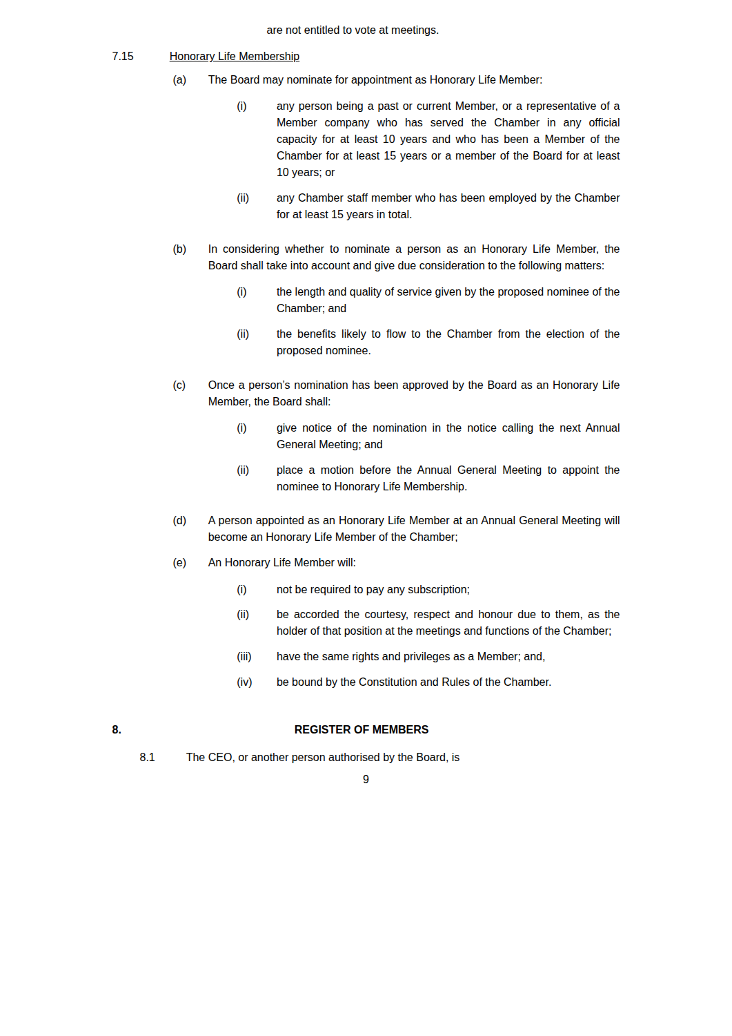are not entitled to vote at meetings.
7.15 Honorary Life Membership
(a)
The Board may nominate for appointment as Honorary Life Member:
(i) any person being a past or current Member, or a representative of a Member company who has served the Chamber in any official capacity for at least 10 years and who has been a Member of the Chamber for at least 15 years or a member of the Board for at least 10 years; or
(ii) any Chamber staff member who has been employed by the Chamber for at least 15 years in total.
(b)
In considering whether to nominate a person as an Honorary Life Member, the Board shall take into account and give due consideration to the following matters:
(i) the length and quality of service given by the proposed nominee of the Chamber; and
(ii) the benefits likely to flow to the Chamber from the election of the proposed nominee.
(c)
Once a person’s nomination has been approved by the Board as an Honorary Life Member, the Board shall:
(i) give notice of the nomination in the notice calling the next Annual General Meeting; and
(ii) place a motion before the Annual General Meeting to appoint the nominee to Honorary Life Membership.
(d) A person appointed as an Honorary Life Member at an Annual General Meeting will become an Honorary Life Member of the Chamber;
(e)
An Honorary Life Member will:
(i) not be required to pay any subscription;
(ii) be accorded the courtesy, respect and honour due to them, as the holder of that position at the meetings and functions of the Chamber;
(iii) have the same rights and privileges as a Member; and,
(iv) be bound by the Constitution and Rules of the Chamber.
8. REGISTER OF MEMBERS
8.1 The CEO, or another person authorised by the Board, is
9